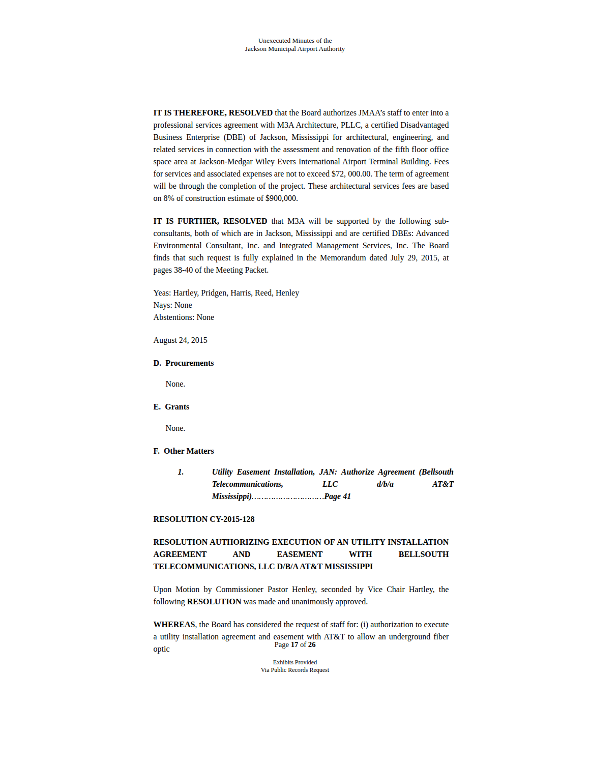Unexecuted Minutes of the
Jackson Municipal Airport Authority
IT IS THEREFORE, RESOLVED that the Board authorizes JMAA’s staff to enter into a professional services agreement with M3A Architecture, PLLC, a certified Disadvantaged Business Enterprise (DBE) of Jackson, Mississippi for architectural, engineering, and related services in connection with the assessment and renovation of the fifth floor office space area at Jackson-Medgar Wiley Evers International Airport Terminal Building. Fees for services and associated expenses are not to exceed $72, 000.00. The term of agreement will be through the completion of the project. These architectural services fees are based on 8% of construction estimate of $900,000.
IT IS FURTHER, RESOLVED that M3A will be supported by the following sub-consultants, both of which are in Jackson, Mississippi and are certified DBEs: Advanced Environmental Consultant, Inc. and Integrated Management Services, Inc. The Board finds that such request is fully explained in the Memorandum dated July 29, 2015, at pages 38-40 of the Meeting Packet.
Yeas: Hartley, Pridgen, Harris, Reed, Henley
Nays: None
Abstentions: None
August 24, 2015
D. Procurements
None.
E. Grants
None.
F. Other Matters
1.
Utility Easement Installation, JAN: Authorize Agreement (Bellsouth Telecommunications, LLC d/b/a AT&T Mississippi)…………………………Page 41
RESOLUTION CY-2015-128
RESOLUTION AUTHORIZING EXECUTION OF AN UTILITY INSTALLATION AGREEMENT AND EASEMENT WITH BELLSOUTH TELECOMMUNICATIONS, LLC D/B/A AT&T MISSISSIPPI
Upon Motion by Commissioner Pastor Henley, seconded by Vice Chair Hartley, the following RESOLUTION was made and unanimously approved.
WHEREAS, the Board has considered the request of staff for: (i) authorization to execute a utility installation agreement and easement with AT&T to allow an underground fiber optic
Page 17 of 26
Exhibits Provided
Via Public Records Request